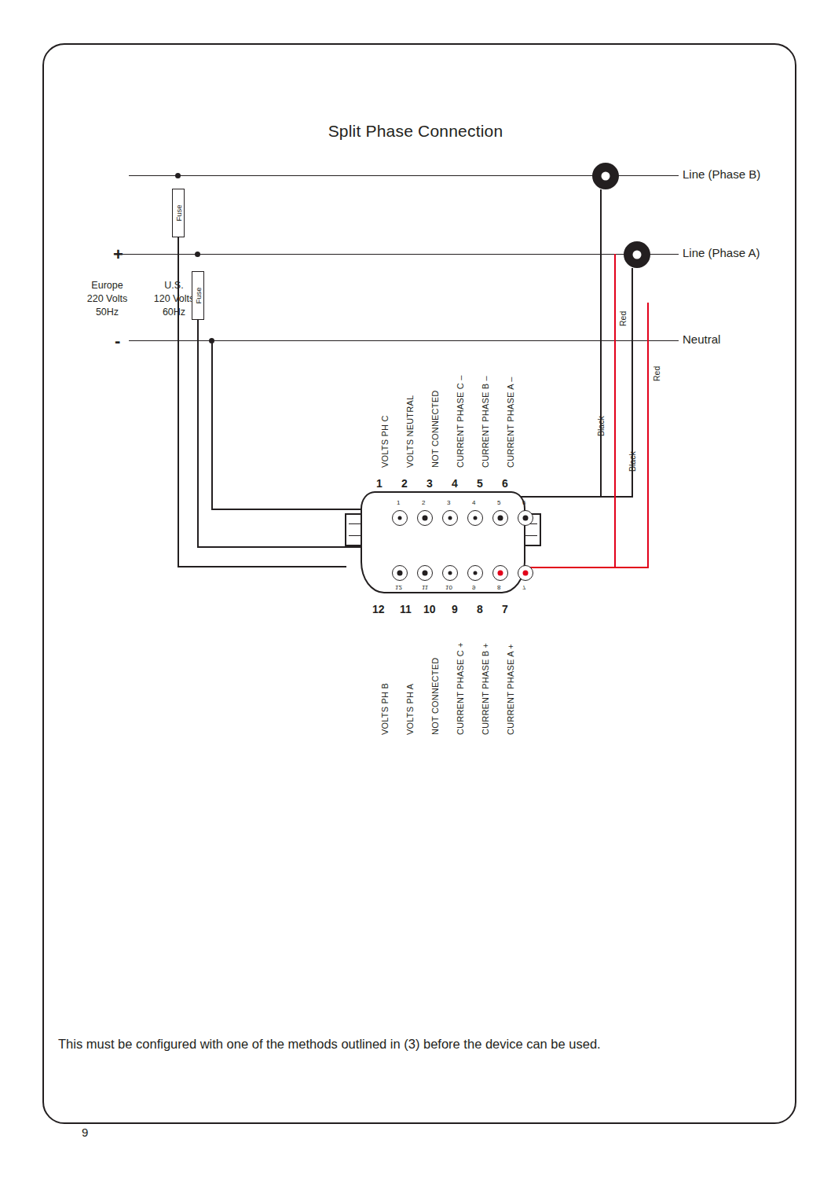Split Phase Connection
Line (Phase B)
Line (Phase A)
Neutral
+
-
| Europe | U.S. |
| 220 Volts | 120 Volts |
| 50Hz | 60Hz |
Fuse
Fuse
Red
Red
Black
Black
VOLTS PH C
VOLTS NEUTRAL
NOT CONNECTED
CURRENT PHASE C –
CURRENT PHASE B –
CURRENT PHASE A –
1
2
3
4
5
6
1 2 3 4 5 6
12 11 10 9 8 7
12
11
10
9
8
7
VOLTS PH B
VOLTS PH A
NOT CONNECTED
CURRENT PHASE C +
CURRENT PHASE B +
CURRENT PHASE A +
This must be configured with one of the methods outlined in (3) before the device can be used.
9